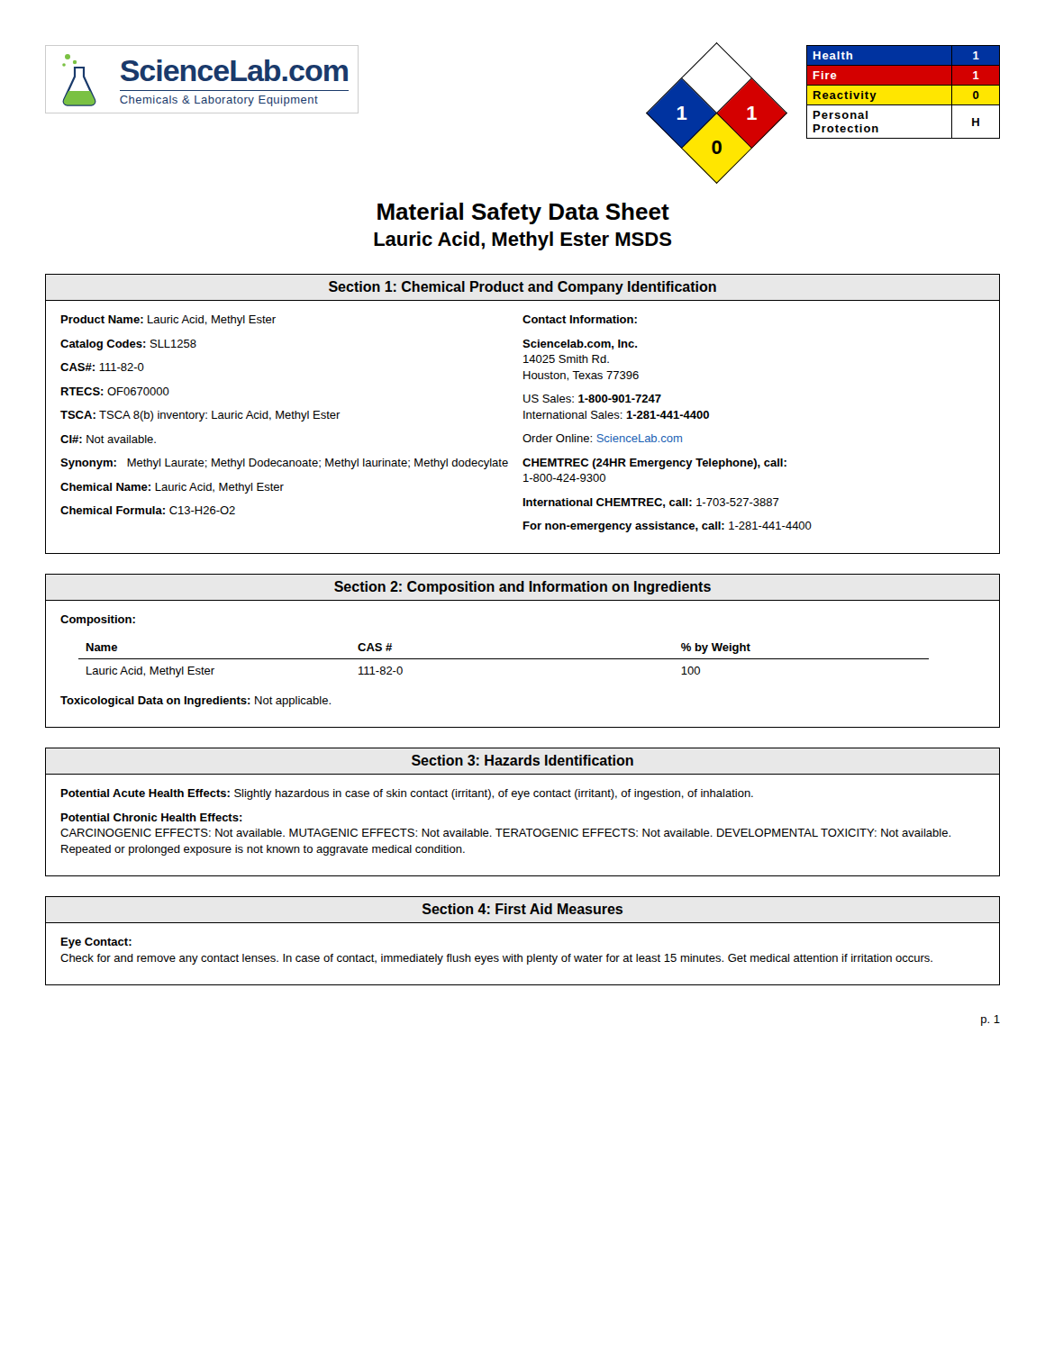ScienceLab.com
Chemicals & Laboratory Equipment
| | 1 |
| 1 | 0 |
| Health | 1 |
| Fire | 1 |
| Reactivity | 0 |
| Personal Protection | H |
Material Safety Data Sheet
Lauric Acid, Methyl Ester MSDS
Section 1: Chemical Product and Company Identification
Product Name: Lauric Acid, Methyl Ester
Catalog Codes: SLL1258
CAS#: 111-82-0
RTECS: OF0670000
TSCA: TSCA 8(b) inventory: Lauric Acid, Methyl Ester
CI#: Not available.
Synonym: Methyl Laurate; Methyl Dodecanoate; Methyl laurinate; Methyl dodecylate
Chemical Name: Lauric Acid, Methyl Ester
Chemical Formula: C13-H26-O2
Contact Information:
Sciencelab.com, Inc.
14025 Smith Rd.
Houston, Texas 77396
US Sales: 1-800-901-7247
International Sales: 1-281-441-4400
Order Online: ScienceLab.com
CHEMTREC (24HR Emergency Telephone), call:
1-800-424-9300
International CHEMTREC, call: 1-703-527-3887
For non-emergency assistance, call: 1-281-441-4400
Section 2: Composition and Information on Ingredients
Composition:
| Name | CAS # | % by Weight |
| --- | --- | --- |
| Lauric Acid, Methyl Ester | 111-82-0 | 100 |
Toxicological Data on Ingredients: Not applicable.
Section 3: Hazards Identification
Potential Acute Health Effects: Slightly hazardous in case of skin contact (irritant), of eye contact (irritant), of ingestion, of inhalation.
Potential Chronic Health Effects:
CARCINOGENIC EFFECTS: Not available. MUTAGENIC EFFECTS: Not available. TERATOGENIC EFFECTS: Not available. DEVELOPMENTAL TOXICITY: Not available. Repeated or prolonged exposure is not known to aggravate medical condition.
Section 4: First Aid Measures
Eye Contact:
Check for and remove any contact lenses. In case of contact, immediately flush eyes with plenty of water for at least 15 minutes. Get medical attention if irritation occurs.
p. 1